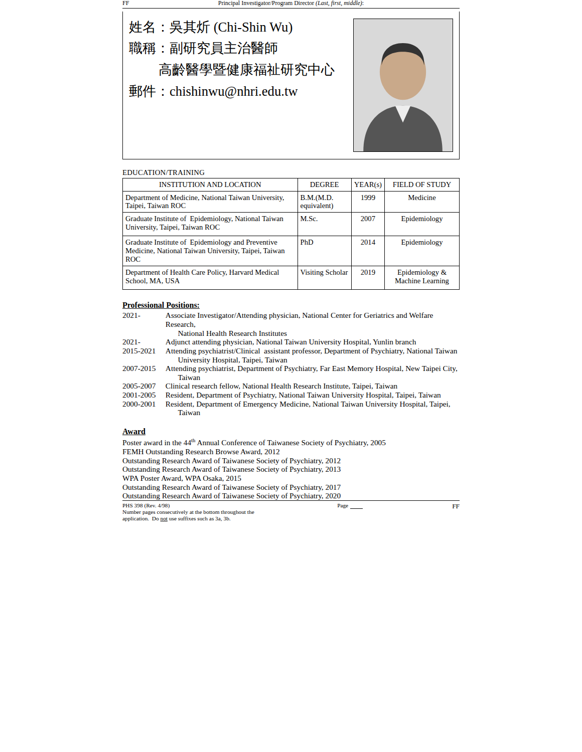FF
Principal Investigator/Program Director (Last, first, middle):
姓名：吳其炘 (Chi-Shin Wu)
職稱：副研究員主治醫師
高齡醫學暨健康福祉研究中心
郵件：chishinwu@nhri.edu.tw
EDUCATION/TRAINING
| INSTITUTION AND LOCATION | DEGREE | YEAR(s) | FIELD OF STUDY |
| --- | --- | --- | --- |
| Department of Medicine, National Taiwan University, Taipei, Taiwan ROC | B.M.(M.D. equivalent) | 1999 | Medicine |
| Graduate Institute of Epidemiology, National Taiwan University, Taipei, Taiwan ROC | M.Sc. | 2007 | Epidemiology |
| Graduate Institute of Epidemiology and Preventive Medicine, National Taiwan University, Taipei, Taiwan ROC | PhD | 2014 | Epidemiology |
| Department of Health Care Policy, Harvard Medical School, MA, USA | Visiting Scholar | 2019 | Epidemiology & Machine Learning |
Professional Positions:
2021-
Associate Investigator/Attending physician, National Center for Geriatrics and Welfare Research,National Health Research Institutes
2021-
Adjunct attending physician, National Taiwan University Hospital, Yunlin branch
2015-2021
Attending psychiatrist/Clinical assistant professor, Department of Psychiatry, National TaiwanUniversity Hospital, Taipei, Taiwan
2007-2015
Attending psychiatrist, Department of Psychiatry, Far East Memory Hospital, New Taipei City,Taiwan
2005-2007
Clinical research fellow, National Health Research Institute, Taipei, Taiwan
2001-2005
Resident, Department of Psychiatry, National Taiwan University Hospital, Taipei, Taiwan
2000-2001
Resident, Department of Emergency Medicine, National Taiwan University Hospital, Taipei,Taiwan
Award
Poster award in the 44th Annual Conference of Taiwanese Society of Psychiatry, 2005
FEMH Outstanding Research Browse Award, 2012
Outstanding Research Award of Taiwanese Society of Psychiatry, 2012
Outstanding Research Award of Taiwanese Society of Psychiatry, 2013
WPA Poster Award, WPA Osaka, 2015
Outstanding Research Award of Taiwanese Society of Psychiatry, 2017
Outstanding Research Award of Taiwanese Society of Psychiatry, 2020
PHS 398 (Rev. 4/98)
Number pages consecutively at the bottom throughout the application. Do not use suffixes such as 3a, 3b.
Page
FF